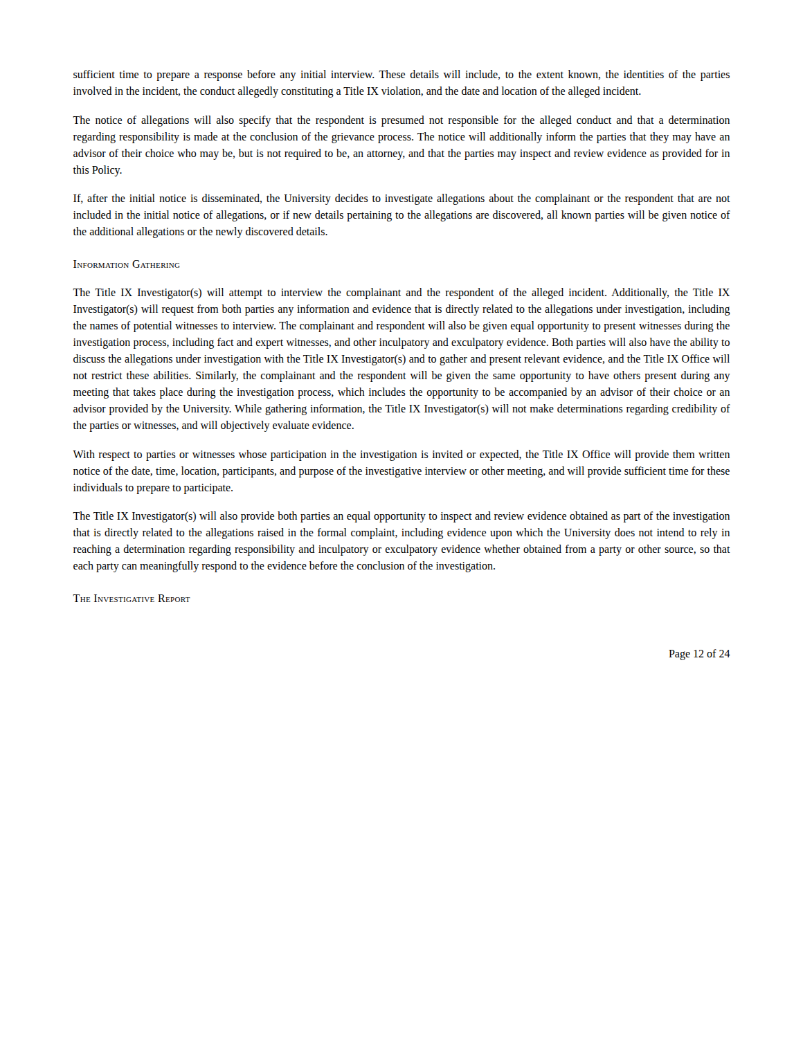sufficient time to prepare a response before any initial interview. These details will include, to the extent known, the identities of the parties involved in the incident, the conduct allegedly constituting a Title IX violation, and the date and location of the alleged incident.
The notice of allegations will also specify that the respondent is presumed not responsible for the alleged conduct and that a determination regarding responsibility is made at the conclusion of the grievance process. The notice will additionally inform the parties that they may have an advisor of their choice who may be, but is not required to be, an attorney, and that the parties may inspect and review evidence as provided for in this Policy.
If, after the initial notice is disseminated, the University decides to investigate allegations about the complainant or the respondent that are not included in the initial notice of allegations, or if new details pertaining to the allegations are discovered, all known parties will be given notice of the additional allegations or the newly discovered details.
Information Gathering
The Title IX Investigator(s) will attempt to interview the complainant and the respondent of the alleged incident. Additionally, the Title IX Investigator(s) will request from both parties any information and evidence that is directly related to the allegations under investigation, including the names of potential witnesses to interview. The complainant and respondent will also be given equal opportunity to present witnesses during the investigation process, including fact and expert witnesses, and other inculpatory and exculpatory evidence. Both parties will also have the ability to discuss the allegations under investigation with the Title IX Investigator(s) and to gather and present relevant evidence, and the Title IX Office will not restrict these abilities. Similarly, the complainant and the respondent will be given the same opportunity to have others present during any meeting that takes place during the investigation process, which includes the opportunity to be accompanied by an advisor of their choice or an advisor provided by the University. While gathering information, the Title IX Investigator(s) will not make determinations regarding credibility of the parties or witnesses, and will objectively evaluate evidence.
With respect to parties or witnesses whose participation in the investigation is invited or expected, the Title IX Office will provide them written notice of the date, time, location, participants, and purpose of the investigative interview or other meeting, and will provide sufficient time for these individuals to prepare to participate.
The Title IX Investigator(s) will also provide both parties an equal opportunity to inspect and review evidence obtained as part of the investigation that is directly related to the allegations raised in the formal complaint, including evidence upon which the University does not intend to rely in reaching a determination regarding responsibility and inculpatory or exculpatory evidence whether obtained from a party or other source, so that each party can meaningfully respond to the evidence before the conclusion of the investigation.
The Investigative Report
Page 12 of 24